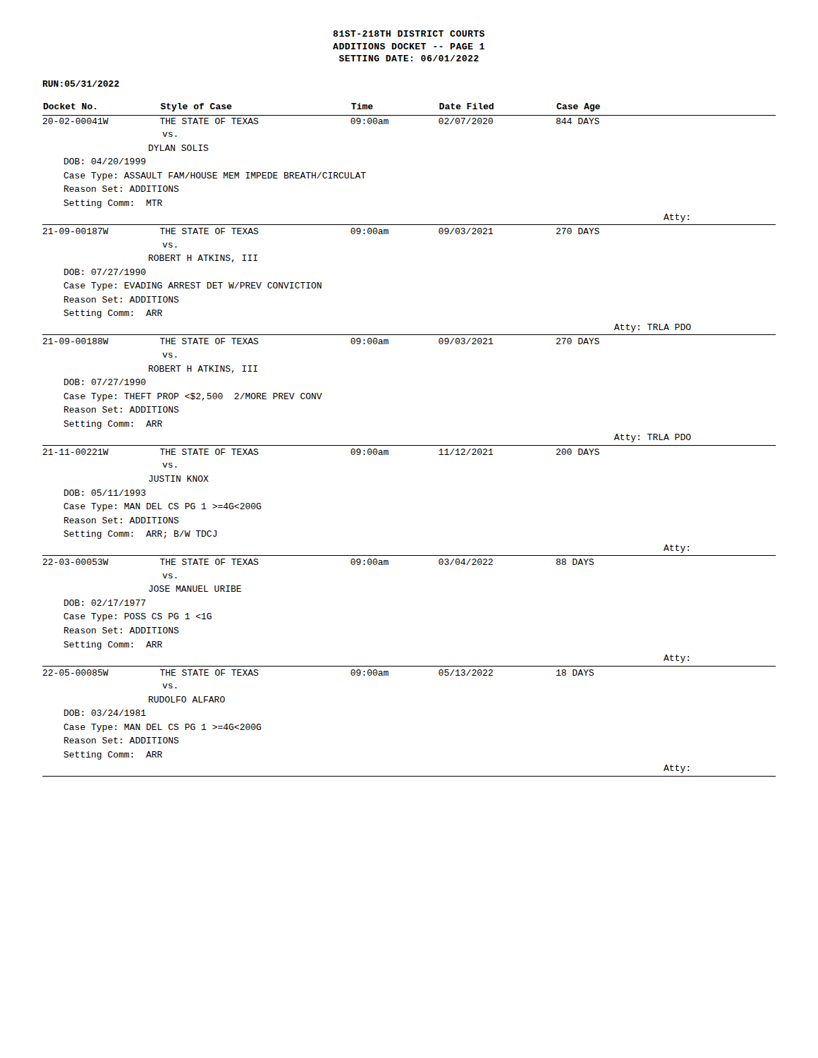81ST-218TH DISTRICT COURTS
ADDITIONS DOCKET -- PAGE 1
SETTING DATE: 06/01/2022
RUN:05/31/2022
| Docket No. | Style of Case | Time | Date Filed | Case Age |
| 20-02-00041W | THE STATE OF TEXAS | 09:00am | 02/07/2020 | 844 DAYS |
| vs. |
| DYLAN SOLIS |
| DOB: 04/20/1999 |
| Case Type: ASSAULT FAM/HOUSE MEM IMPEDE BREATH/CIRCULAT |
| Reason Set: ADDITIONS |
| Setting Comm: MTR |
| Atty: |
| 21-09-00187W | THE STATE OF TEXAS | 09:00am | 09/03/2021 | 270 DAYS |
| vs. |
| ROBERT H ATKINS, III |
| DOB: 07/27/1990 |
| Case Type: EVADING ARREST DET W/PREV CONVICTION |
| Reason Set: ADDITIONS |
| Setting Comm: ARR |
| Atty: TRLA PDO |
| 21-09-00188W | THE STATE OF TEXAS | 09:00am | 09/03/2021 | 270 DAYS |
| vs. |
| ROBERT H ATKINS, III |
| DOB: 07/27/1990 |
| Case Type: THEFT PROP <$2,500 2/MORE PREV CONV |
| Reason Set: ADDITIONS |
| Setting Comm: ARR |
| Atty: TRLA PDO |
| 21-11-00221W | THE STATE OF TEXAS | 09:00am | 11/12/2021 | 200 DAYS |
| vs. |
| JUSTIN KNOX |
| DOB: 05/11/1993 |
| Case Type: MAN DEL CS PG 1 >=4G<200G |
| Reason Set: ADDITIONS |
| Setting Comm: ARR; B/W TDCJ |
| Atty: |
| 22-03-00053W | THE STATE OF TEXAS | 09:00am | 03/04/2022 | 88 DAYS |
| vs. |
| JOSE MANUEL URIBE |
| DOB: 02/17/1977 |
| Case Type: POSS CS PG 1 <1G |
| Reason Set: ADDITIONS |
| Setting Comm: ARR |
| Atty: |
| 22-05-00085W | THE STATE OF TEXAS | 09:00am | 05/13/2022 | 18 DAYS |
| vs. |
| RUDOLFO ALFARO |
| DOB: 03/24/1981 |
| Case Type: MAN DEL CS PG 1 >=4G<200G |
| Reason Set: ADDITIONS |
| Setting Comm: ARR |
| Atty: |